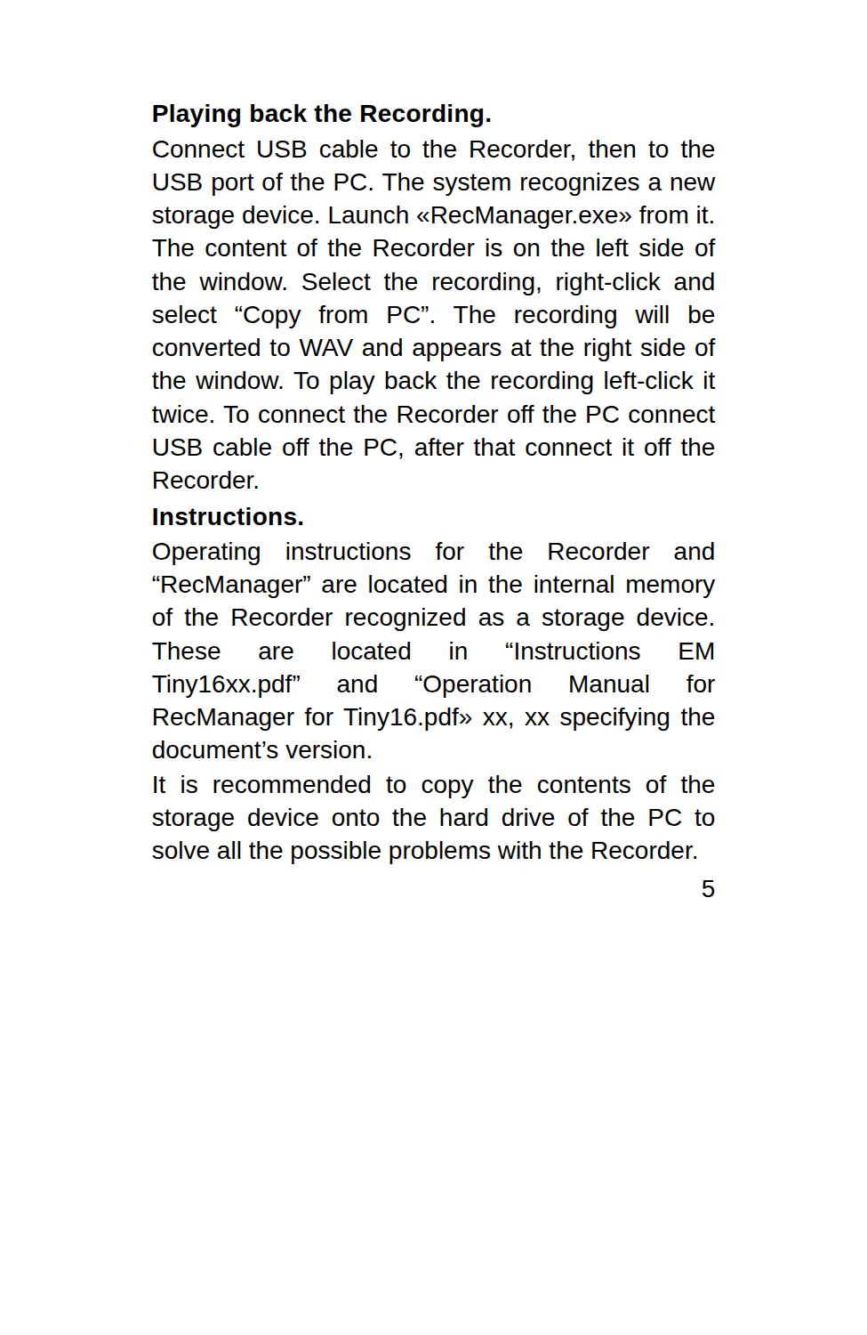Playing back the Recording.
Connect USB cable to the Recorder, then to the USB port of the PC. The system recognizes a new storage device. Launch «RecManager.exe» from it. The content of the Recorder is on the left side of the window. Select the recording, right-click and select “Copy from PC”. The recording will be converted to WAV and appears at the right side of the window. To play back the recording left-click it twice. To connect the Recorder off the PC connect USB cable off the PC, after that connect it off the Recorder.
Instructions.
Operating instructions for the Recorder and “RecManager” are located in the internal memory of the Recorder recognized as a storage device. These are located in “Instructions EM Tiny16xx.pdf” and “Operation Manual for RecManager for Tiny16.pdf» xx, xx specifying the document’s version.
It is recommended to copy the contents of the storage device onto the hard drive of the PC to solve all the possible problems with the Recorder.
5